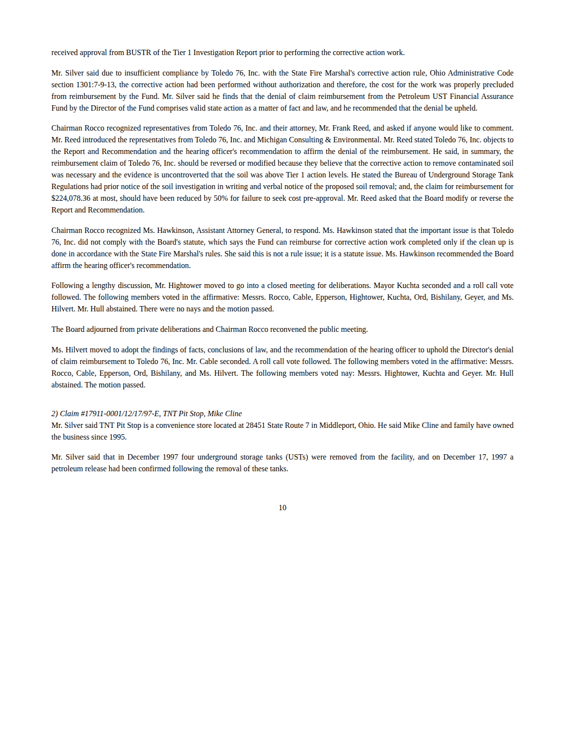received approval from BUSTR of the Tier 1 Investigation Report prior to performing the corrective action work.
Mr. Silver said due to insufficient compliance by Toledo 76, Inc. with the State Fire Marshal's corrective action rule, Ohio Administrative Code section 1301:7-9-13, the corrective action had been performed without authorization and therefore, the cost for the work was properly precluded from reimbursement by the Fund. Mr. Silver said he finds that the denial of claim reimbursement from the Petroleum UST Financial Assurance Fund by the Director of the Fund comprises valid state action as a matter of fact and law, and he recommended that the denial be upheld.
Chairman Rocco recognized representatives from Toledo 76, Inc. and their attorney, Mr. Frank Reed, and asked if anyone would like to comment. Mr. Reed introduced the representatives from Toledo 76, Inc. and Michigan Consulting & Environmental. Mr. Reed stated Toledo 76, Inc. objects to the Report and Recommendation and the hearing officer's recommendation to affirm the denial of the reimbursement. He said, in summary, the reimbursement claim of Toledo 76, Inc. should be reversed or modified because they believe that the corrective action to remove contaminated soil was necessary and the evidence is uncontroverted that the soil was above Tier 1 action levels. He stated the Bureau of Underground Storage Tank Regulations had prior notice of the soil investigation in writing and verbal notice of the proposed soil removal; and, the claim for reimbursement for $224,078.36 at most, should have been reduced by 50% for failure to seek cost pre-approval. Mr. Reed asked that the Board modify or reverse the Report and Recommendation.
Chairman Rocco recognized Ms. Hawkinson, Assistant Attorney General, to respond. Ms. Hawkinson stated that the important issue is that Toledo 76, Inc. did not comply with the Board's statute, which says the Fund can reimburse for corrective action work completed only if the clean up is done in accordance with the State Fire Marshal's rules. She said this is not a rule issue; it is a statute issue. Ms. Hawkinson recommended the Board affirm the hearing officer's recommendation.
Following a lengthy discussion, Mr. Hightower moved to go into a closed meeting for deliberations. Mayor Kuchta seconded and a roll call vote followed. The following members voted in the affirmative: Messrs. Rocco, Cable, Epperson, Hightower, Kuchta, Ord, Bishilany, Geyer, and Ms. Hilvert. Mr. Hull abstained. There were no nays and the motion passed.
The Board adjourned from private deliberations and Chairman Rocco reconvened the public meeting.
Ms. Hilvert moved to adopt the findings of facts, conclusions of law, and the recommendation of the hearing officer to uphold the Director's denial of claim reimbursement to Toledo 76, Inc. Mr. Cable seconded. A roll call vote followed. The following members voted in the affirmative: Messrs. Rocco, Cable, Epperson, Ord, Bishilany, and Ms. Hilvert. The following members voted nay: Messrs. Hightower, Kuchta and Geyer. Mr. Hull abstained. The motion passed.
2) Claim #17911-0001/12/17/97-E, TNT Pit Stop, Mike Cline
Mr. Silver said TNT Pit Stop is a convenience store located at 28451 State Route 7 in Middleport, Ohio. He said Mike Cline and family have owned the business since 1995.
Mr. Silver said that in December 1997 four underground storage tanks (USTs) were removed from the facility, and on December 17, 1997 a petroleum release had been confirmed following the removal of these tanks.
10